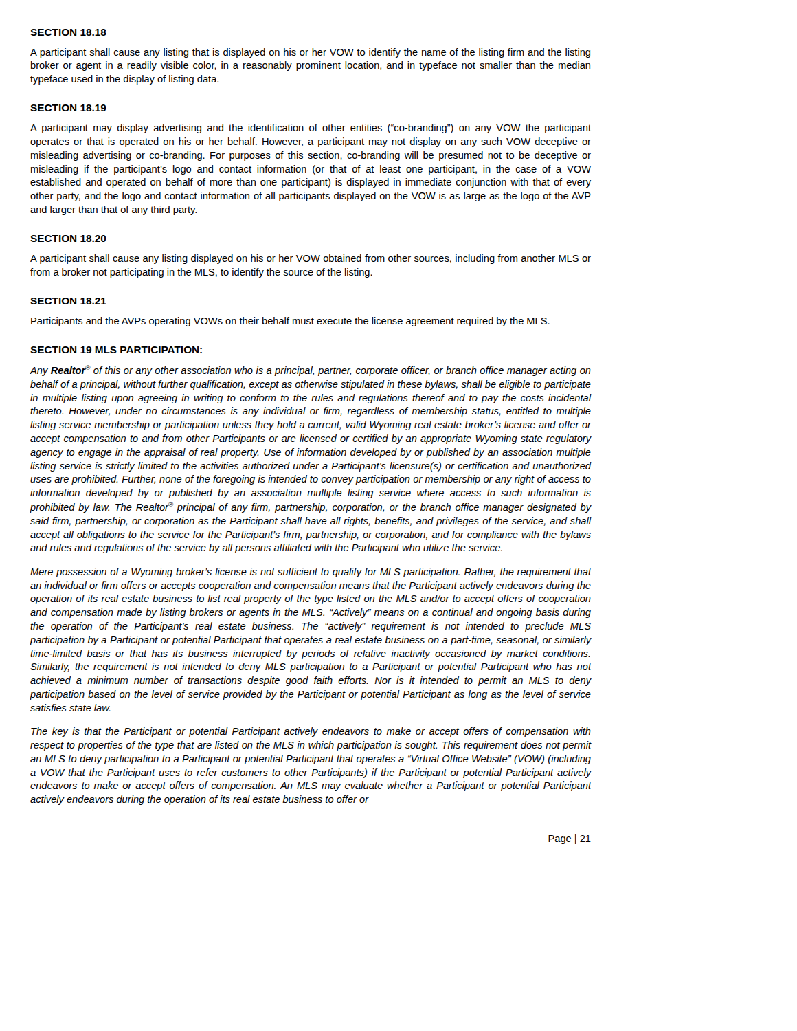SECTION 18.18
A participant shall cause any listing that is displayed on his or her VOW to identify the name of the listing firm and the listing broker or agent in a readily visible color, in a reasonably prominent location, and in typeface not smaller than the median typeface used in the display of listing data.
SECTION 18.19
A participant may display advertising and the identification of other entities (“co-branding”) on any VOW the participant operates or that is operated on his or her behalf. However, a participant may not display on any such VOW deceptive or misleading advertising or co-branding. For purposes of this section, co-branding will be presumed not to be deceptive or misleading if the participant’s logo and contact information (or that of at least one participant, in the case of a VOW established and operated on behalf of more than one participant) is displayed in immediate conjunction with that of every other party, and the logo and contact information of all participants displayed on the VOW is as large as the logo of the AVP and larger than that of any third party.
SECTION 18.20
A participant shall cause any listing displayed on his or her VOW obtained from other sources, including from another MLS or from a broker not participating in the MLS, to identify the source of the listing.
SECTION 18.21
Participants and the AVPs operating VOWs on their behalf must execute the license agreement required by the MLS.
SECTION 19 MLS PARTICIPATION:
Any Realtor® of this or any other association who is a principal, partner, corporate officer, or branch office manager acting on behalf of a principal, without further qualification, except as otherwise stipulated in these bylaws, shall be eligible to participate in multiple listing upon agreeing in writing to conform to the rules and regulations thereof and to pay the costs incidental thereto. However, under no circumstances is any individual or firm, regardless of membership status, entitled to multiple listing service membership or participation unless they hold a current, valid Wyoming real estate broker’s license and offer or accept compensation to and from other Participants or are licensed or certified by an appropriate Wyoming state regulatory agency to engage in the appraisal of real property. Use of information developed by or published by an association multiple listing service is strictly limited to the activities authorized under a Participant’s licensure(s) or certification and unauthorized uses are prohibited. Further, none of the foregoing is intended to convey participation or membership or any right of access to information developed by or published by an association multiple listing service where access to such information is prohibited by law. The Realtor® principal of any firm, partnership, corporation, or the branch office manager designated by said firm, partnership, or corporation as the Participant shall have all rights, benefits, and privileges of the service, and shall accept all obligations to the service for the Participant’s firm, partnership, or corporation, and for compliance with the bylaws and rules and regulations of the service by all persons affiliated with the Participant who utilize the service.
Mere possession of a Wyoming broker’s license is not sufficient to qualify for MLS participation. Rather, the requirement that an individual or firm offers or accepts cooperation and compensation means that the Participant actively endeavors during the operation of its real estate business to list real property of the type listed on the MLS and/or to accept offers of cooperation and compensation made by listing brokers or agents in the MLS. “Actively” means on a continual and ongoing basis during the operation of the Participant’s real estate business. The “actively” requirement is not intended to preclude MLS participation by a Participant or potential Participant that operates a real estate business on a part-time, seasonal, or similarly time-limited basis or that has its business interrupted by periods of relative inactivity occasioned by market conditions. Similarly, the requirement is not intended to deny MLS participation to a Participant or potential Participant who has not achieved a minimum number of transactions despite good faith efforts. Nor is it intended to permit an MLS to deny participation based on the level of service provided by the Participant or potential Participant as long as the level of service satisfies state law.
The key is that the Participant or potential Participant actively endeavors to make or accept offers of compensation with respect to properties of the type that are listed on the MLS in which participation is sought. This requirement does not permit an MLS to deny participation to a Participant or potential Participant that operates a “Virtual Office Website” (VOW) (including a VOW that the Participant uses to refer customers to other Participants) if the Participant or potential Participant actively endeavors to make or accept offers of compensation. An MLS may evaluate whether a Participant or potential Participant actively endeavors during the operation of its real estate business to offer or
Page | 21